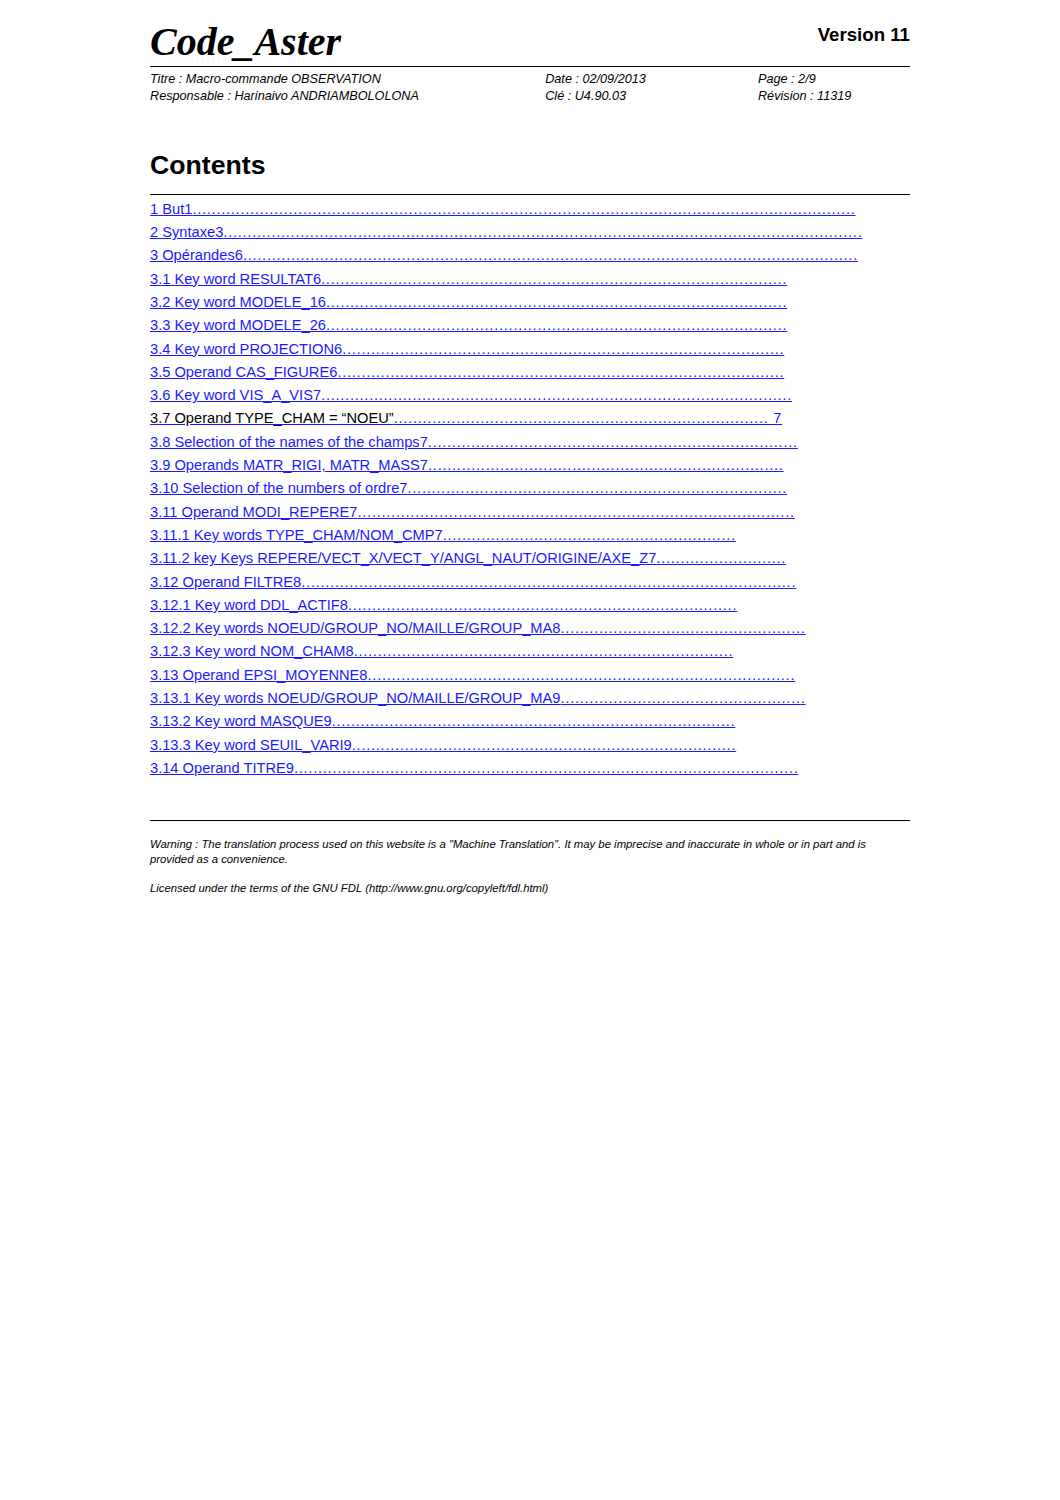Code_Aster
Version 11
| Titre : Macro-commande OBSERVATION | Date : 02/09/2013 | Page : 2/9 |
| Responsable : Harinaivo ANDRIAMBOLOLONA | Clé : U4.90.03 | Révision : 11319 |
Contents
1 But1..........................................................................................................................................
2 Syntaxe3.....................................................................................................................................
3 Opérandes6................................................................................................................................
3.1 Key word RESULTAT6.................................................................................................
3.2 Key word MODELE_16................................................................................................
3.3 Key word MODELE_26................................................................................................
3.4 Key word PROJECTION6............................................................................................
3.5 Operand CAS_FIGURE6.............................................................................................
3.6 Key word VIS_A_VIS7..................................................................................................
3.7 Operand TYPE_CHAM = “NOEU”.............................................................................. 7
3.8 Selection of the names of the champs7.............................................................................
3.9 Operands MATR_RIGI, MATR_MASS7..........................................................................
3.10 Selection of the numbers of ordre7...............................................................................
3.11 Operand MODI_REPERE7...........................................................................................
3.11.1 Key words TYPE_CHAM/NOM_CMP7.............................................................
3.11.2 key Keys REPERE/VECT_X/VECT_Y/ANGL_NAUT/ORIGINE/AXE_Z7...........................
3.12 Operand FILTRE8.......................................................................................................
3.12.1 Key word DDL_ACTIF8.................................................................................
3.12.2 Key words NOEUD/GROUP_NO/MAILLE/GROUP_MA8...................................................
3.12.3 Key word NOM_CHAM8...............................................................................
3.13 Operand EPSI_MOYENNE8.........................................................................................
3.13.1 Key words NOEUD/GROUP_NO/MAILLE/GROUP_MA9...................................................
3.13.2 Key word MASQUE9....................................................................................
3.13.3 Key word SEUIL_VARI9................................................................................
3.14 Operand TITRE9.........................................................................................................
Warning : The translation process used on this website is a "Machine Translation". It may be imprecise and inaccurate in whole or in part and is provided as a convenience.
Licensed under the terms of the GNU FDL (http://www.gnu.org/copyleft/fdl.html)